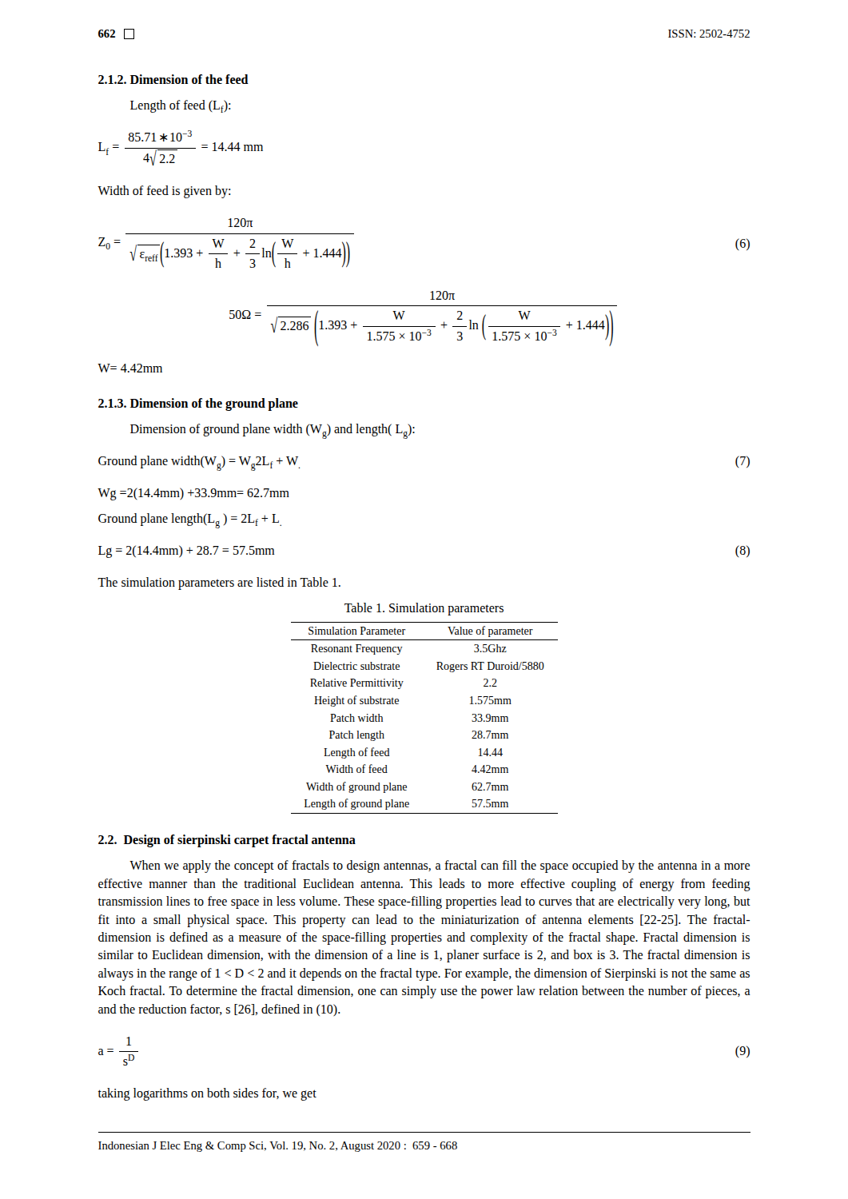662
ISSN: 2502-4752
2.1.2. Dimension of the feed
Length of feed (Lf):
Lf = 85.71 ∗ 10−3 4√2.2 = 14.44 mm
Width of feed is given by:
Z0 = 120π √εreff(1.393 + Wh + 23ln(Wh + 1.444))
(6)
50Ω = 120π √2.286 (1.393 + W 1.575 × 10−3 + 23ln (W 1.575 × 10−3 + 1.444))
W= 4.42mm
2.1.3. Dimension of the ground plane
Dimension of ground plane width (Wg) and length( Lg):
Ground plane width(Wg) = Wg2Lf + W.
(7)
Wg =2(14.4mm) +33.9mm= 62.7mm
Ground plane length(Lg ) = 2Lf + L.
Lg = 2(14.4mm) + 28.7 = 57.5mm
(8)
The simulation parameters are listed in Table 1.
Table 1. Simulation parameters
| Simulation Parameter | Value of parameter |
| --- | --- |
| Resonant Frequency | 3.5Ghz |
| Dielectric substrate | Rogers RT Duroid/5880 |
| Relative Permittivity | 2.2 |
| Height of substrate | 1.575mm |
| Patch width | 33.9mm |
| Patch length | 28.7mm |
| Length of feed | 14.44 |
| Width of feed | 4.42mm |
| Width of ground plane | 62.7mm |
| Length of ground plane | 57.5mm |
2.2. Design of sierpinski carpet fractal antenna
When we apply the concept of fractals to design antennas, a fractal can fill the space occupied by the antenna in a more effective manner than the traditional Euclidean antenna. This leads to more effective coupling of energy from feeding transmission lines to free space in less volume. These space-filling properties lead to curves that are electrically very long, but fit into a small physical space. This property can lead to the miniaturization of antenna elements [22-25]. The fractal-dimension is defined as a measure of the space-filling properties and complexity of the fractal shape. Fractal dimension is similar to Euclidean dimension, with the dimension of a line is 1, planer surface is 2, and box is 3. The fractal dimension is always in the range of 1 < D < 2 and it depends on the fractal type. For example, the dimension of Sierpinski is not the same as Koch fractal. To determine the fractal dimension, one can simply use the power law relation between the number of pieces, a and the reduction factor, s [26], defined in (10).
a = 1 sD
(9)
taking logarithms on both sides for, we get
Indonesian J Elec Eng & Comp Sci, Vol. 19, No. 2, August 2020 : 659 - 668